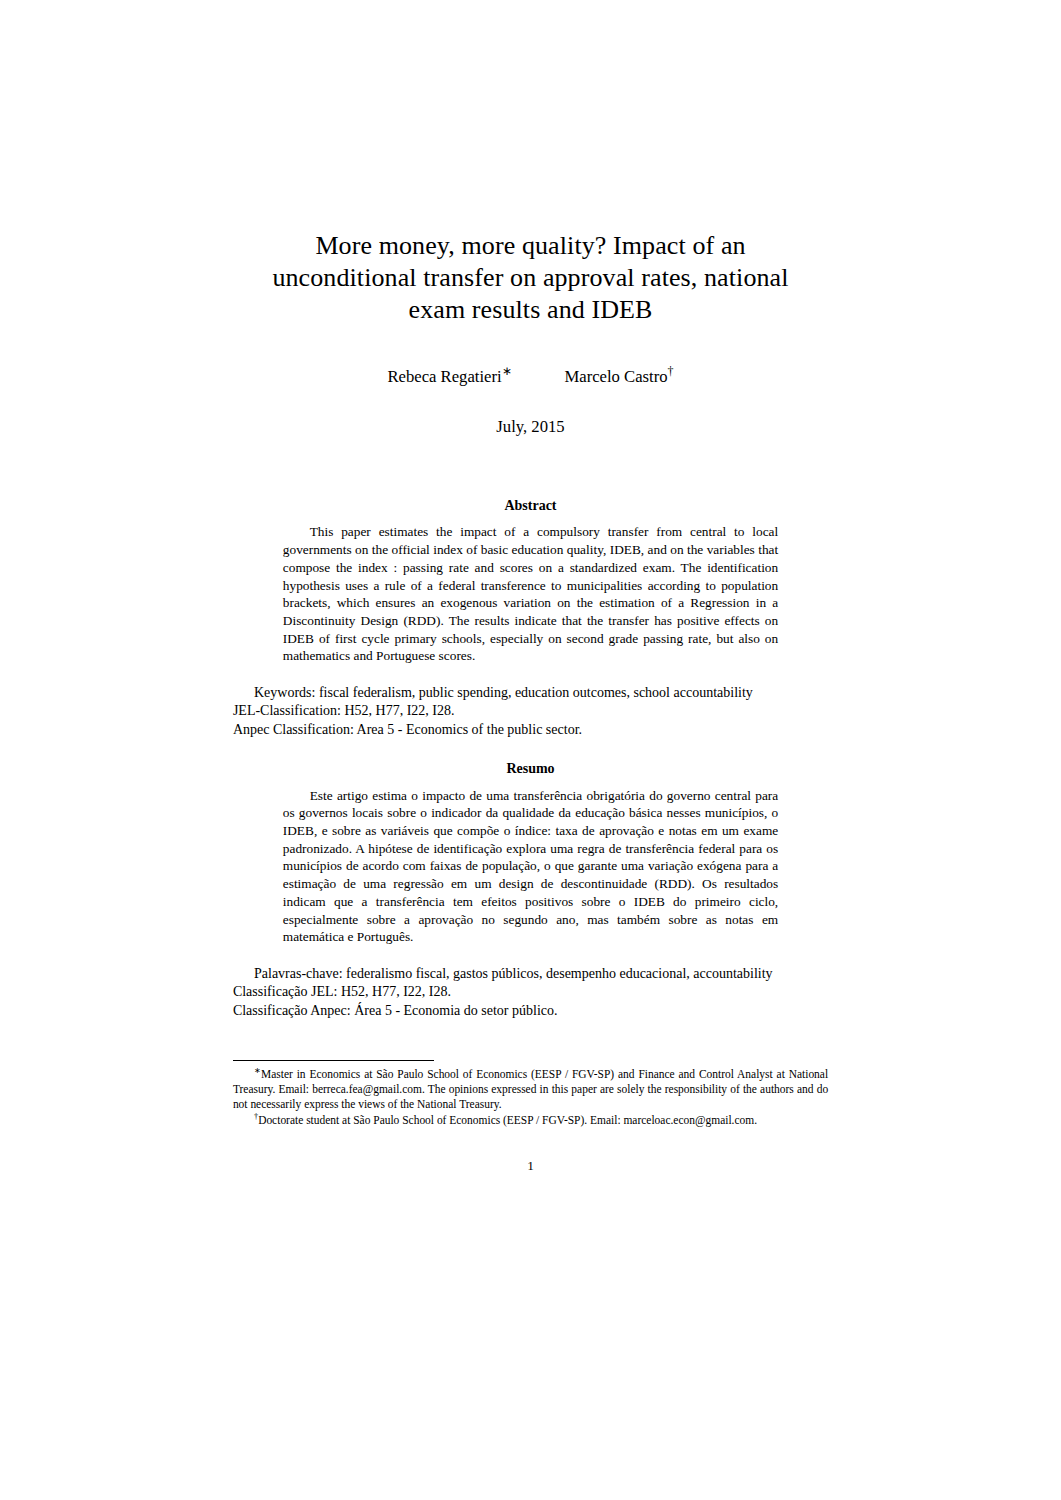More money, more quality? Impact of an
unconditional transfer on approval rates, national
exam results and IDEB
Rebeca Regatieri∗ Marcelo Castro†
July, 2015
Abstract
This paper estimates the impact of a compulsory transfer from central to local governments on the official index of basic education quality, IDEB, and on the variables that compose the index : passing rate and scores on a standardized exam. The identification hypothesis uses a rule of a federal transference to municipalities according to population brackets, which ensures an exogenous variation on the estimation of a Regression in a Discontinuity Design (RDD). The results indicate that the transfer has positive effects on IDEB of first cycle primary schools, especially on second grade passing rate, but also on mathematics and Portuguese scores.
Keywords: fiscal federalism, public spending, education outcomes, school accountability
JEL-Classification: H52, H77, I22, I28.
Anpec Classification: Area 5 - Economics of the public sector.
Resumo
Este artigo estima o impacto de uma transferência obrigatória do governo central para os governos locais sobre o indicador da qualidade da educação básica nesses municípios, o IDEB, e sobre as variáveis que compõe o índice: taxa de aprovação e notas em um exame padronizado. A hipótese de identificação explora uma regra de transferência federal para os municípios de acordo com faixas de população, o que garante uma variação exógena para a estimação de uma regressão em um design de descontinuidade (RDD). Os resultados indicam que a transferência tem efeitos positivos sobre o IDEB do primeiro ciclo, especialmente sobre a aprovação no segundo ano, mas também sobre as notas em matemática e Português.
Palavras-chave: federalismo fiscal, gastos públicos, desempenho educacional, accountability
Classificação JEL: H52, H77, I22, I28.
Classificação Anpec: Área 5 - Economia do setor público.
∗Master in Economics at São Paulo School of Economics (EESP / FGV-SP) and Finance and Control Analyst at National Treasury. Email: berreca.fea@gmail.com. The opinions expressed in this paper are solely the responsibility of the authors and do not necessarily express the views of the National Treasury.
†Doctorate student at São Paulo School of Economics (EESP / FGV-SP). Email: marceloac.econ@gmail.com.
1